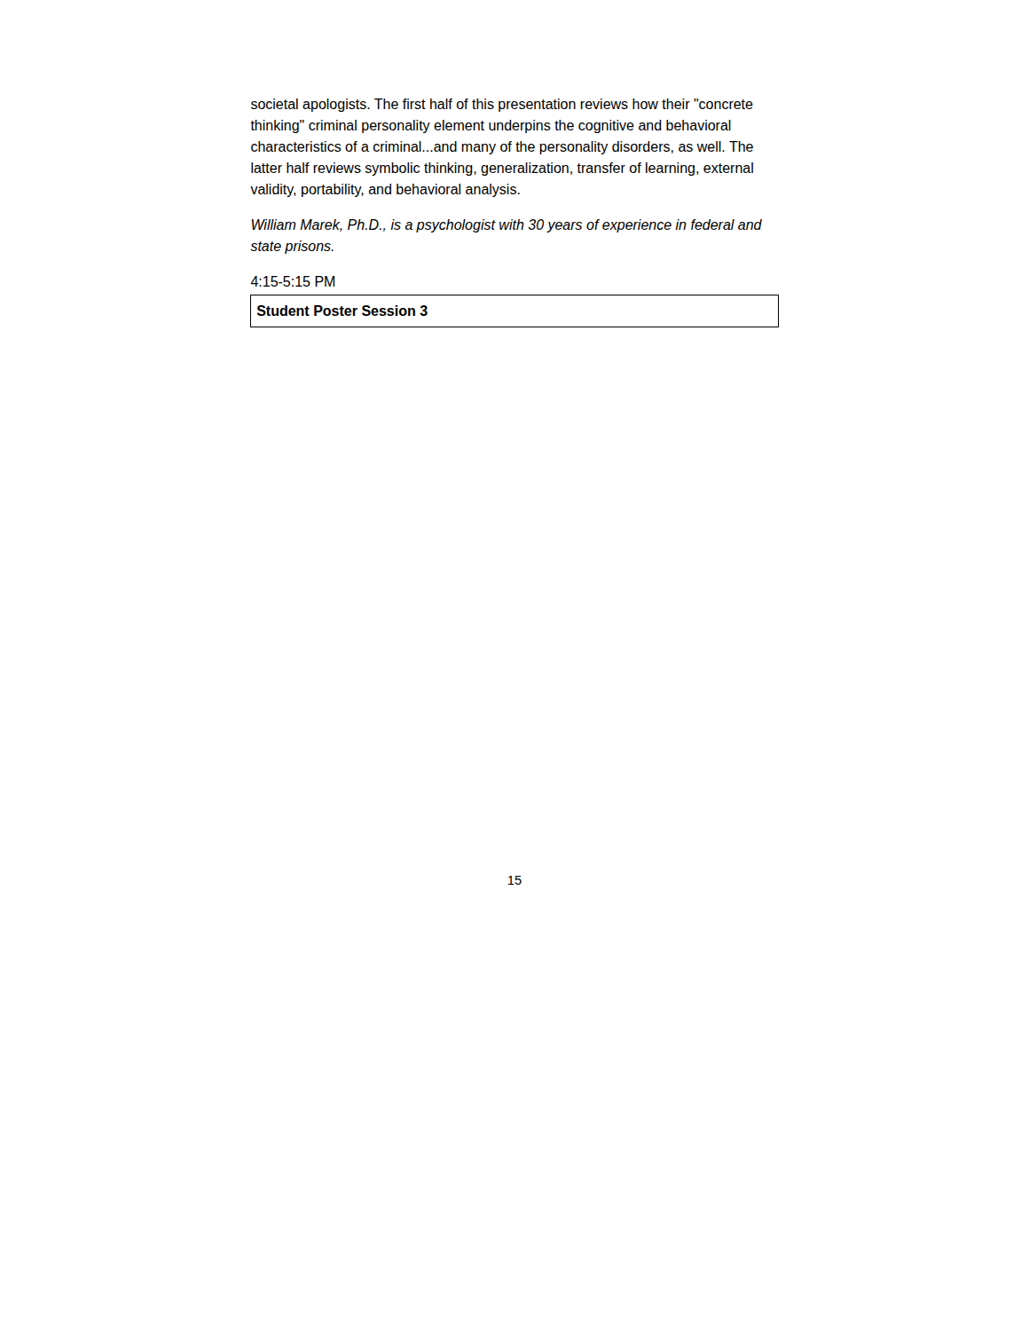societal apologists. The first half of this presentation reviews how their "concrete thinking" criminal personality element underpins the cognitive and behavioral characteristics of a criminal...and many of the personality disorders, as well. The latter half reviews symbolic thinking, generalization, transfer of learning, external validity, portability, and behavioral analysis.
William Marek, Ph.D., is a psychologist with 30 years of experience in federal and state prisons.
4:15-5:15 PM
Student Poster Session 3
15